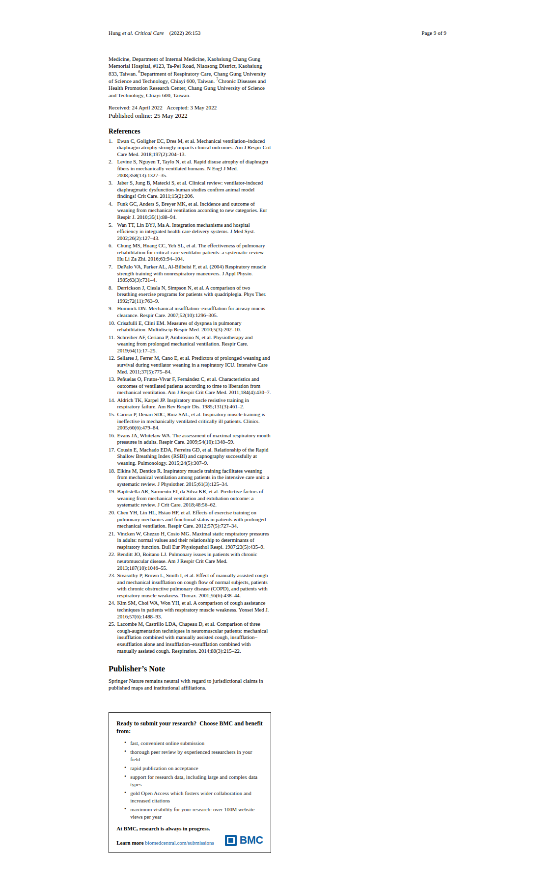Hung et al. Critical Care (2022) 26:153
Page 9 of 9
Medicine, Department of Internal Medicine, Kaohsiung Chang Gung Memorial Hospital, #123, Ta-Pei Road, Niaosong District, Kaohsiung 833, Taiwan. 6Department of Respiratory Care, Chang Gung University of Science and Technology, Chiayi 600, Taiwan. 7Chronic Diseases and Health Promotion Research Center, Chang Gung University of Science and Technology, Chiayi 600, Taiwan.
Received: 24 April 2022 Accepted: 3 May 2022
Published online: 25 May 2022
References
Ewan C, Goligher EC, Dres M, et al. Mechanical ventilation–induced diaphragm atrophy strongly impacts clinical outcomes. Am J Respir Crit Care Med. 2018;197(2):204–13.
Levine S, Nguyen T, Taylo N, et al. Rapid disuse atrophy of diaphragm fibers in mechanically ventilated humans. N Engl J Med. 2008;358(13):1327–35.
Jaber S, Jung B, Matecki S, et al. Clinical review: ventilator-induced diaphragmatic dysfunction-human studies confirm animal model findings! Crit Care. 2011;15(2):206.
Funk GC, Anders S, Breyer MK, et al. Incidence and outcome of weaning from mechanical ventilation according to new categories. Eur Respir J. 2010;35(1):88–94.
Wan TT, Lin BYJ, Ma A. Integration mechanisms and hospital efficiency in integrated health care delivery systems. J Med Syst. 2002;26(2):127–43.
Chung MS, Huang CC, Yeh SL, et al. The effectiveness of pulmonary rehabilitation for critical-care ventilator patients: a systematic review. Hu Li Za Zhi. 2016;63:94–104.
DePalo VA, Parker AL, Al-Bilbeisi F, et al. (2004) Respiratory muscle strength training with nonrespiratory maneuvers. J Appl Physio. 1985;63(3):731–4.
Derrickson J, Ciesla N, Simpson N, et al. A comparison of two breathing exercise programs for patients with quadriplegia. Phys Ther. 1992;72(11):763–9.
Homnick DN. Mechanical insufflation–exsufflation for airway mucus clearance. Respir Care. 2007;52(10):1296–305.
Crisafulli E, Clini EM. Measures of dyspnea in pulmonary rehabilitation. Multidiscip Respir Med. 2010;5(3):202–10.
Schreiber AF, Ceriana P, Ambrosino N, et al. Physiotherapy and weaning from prolonged mechanical ventilation. Respir Care. 2019;64(1):17–25.
Sellares J, Ferrer M, Cano E, et al. Predictors of prolonged weaning and survival during ventilator weaning in a respiratory ICU. Intensive Care Med. 2011;37(5):775–84.
Peñuelas O, Frutos-Vivar F, Fernández C, et al. Characteristics and outcomes of ventilated patients according to time to liberation from mechanical ventilation. Am J Respir Crit Care Med. 2011;184(4):430–7.
Aldrich TK, Karpel JP. Inspiratory muscle resistive training in respiratory failure. Am Rev Respir Dis. 1985;131(3):461–2.
Caruso P, Denari SDC, Ruiz SAL, et al. Inspiratory muscle training is ineffective in mechanically ventilated critically ill patients. Clinics. 2005;60(6):479–84.
Evans JA, Whitelaw WA. The assessment of maximal respiratory mouth pressures in adults. Respir Care. 2009;54(10):1348–59.
Cousin E, Machado EDA, Ferreira GD, et al. Relationship of the Rapid Shallow Breathing Index (RSBI) and capnography successfully at weaning. Pulmonology. 2015;24(5):307–9.
Elkins M, Dentice R. Inspiratory muscle training facilitates weaning from mechanical ventilation among patients in the intensive care unit: a systematic review. J Physiother. 2015;61(3):125–34.
Baptistella AR, Sarmento FJ, da Silva KR, et al. Predictive factors of weaning from mechanical ventilation and extubation outcome: a systematic review. J Crit Care. 2018;48:56–62.
Chen YH, Lin HL, Hsiao HF, et al. Effects of exercise training on pulmonary mechanics and functional status in patients with prolonged mechanical ventilation. Respir Care. 2012;57(5):727–34.
Vincken W, Ghezzo H, Cosio MG. Maximal static respiratory pressures in adults: normal values and their relationship to determinants of respiratory function. Bull Eur Physiopathol Respi. 1987;23(5):435–9.
Benditt JO, Boitano LJ. Pulmonary issues in patients with chronic neuromuscular disease. Am J Respir Crit Care Med. 2013;187(10):1046–55.
Sivasothy P, Brown L, Smith I, et al. Effect of manually assisted cough and mechanical insufflation on cough flow of normal subjects, patients with chronic obstructive pulmonary disease (COPD), and patients with respiratory muscle weakness. Thorax. 2001;56(6):438–44.
Kim SM, Choi WA, Won YH, et al. A comparison of cough assistance techniques in patients with respiratory muscle weakness. Yonsei Med J. 2016;57(6):1488–93.
Lacombe M, Castrillo LDA, Chapeau D, et al. Comparison of three cough-augmentation techniques in neuromuscular patients: mechanical insufflation combined with manually assisted cough, insufflation–exsufflation alone and insufflation–exsufflation combined with manually assisted cough. Respiration. 2014;88(3):215–22.
Publisher’s Note
Springer Nature remains neutral with regard to jurisdictional claims in published maps and institutional affiliations.
Ready to submit your research? Choose BMC and benefit from:
fast, convenient online submission
thorough peer review by experienced researchers in your field
rapid publication on acceptance
support for research data, including large and complex data types
gold Open Access which fosters wider collaboration and increased citations
maximum visibility for your research: over 100M website views per year
At BMC, research is always in progress.
Learn more biomedcentral.com/submissions
BMC